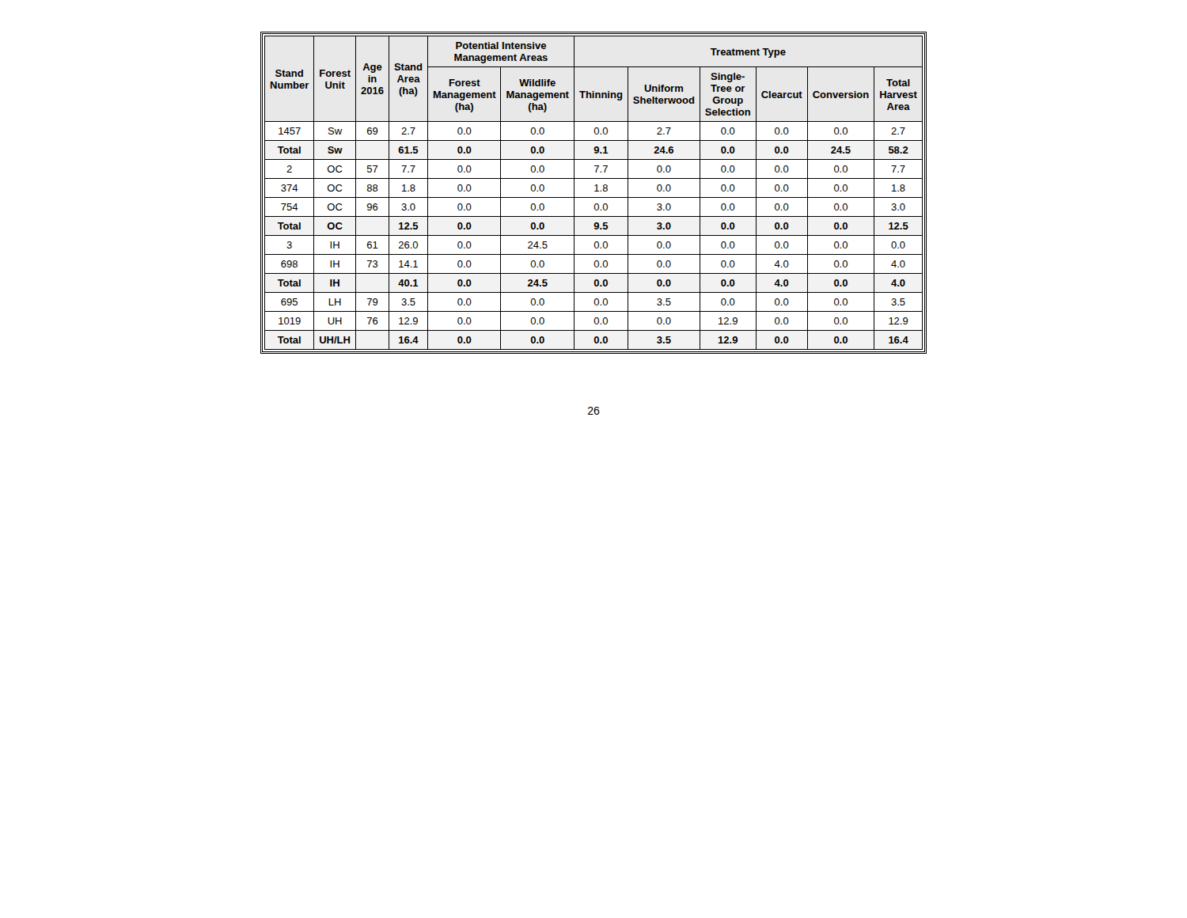| Stand Number | Forest Unit | Age in 2016 | Stand Area (ha) | Potential Intensive Management Areas | Treatment Type |
| --- | --- | --- | --- | --- | --- |
| Forest Management (ha) | Wildlife Management (ha) | Thinning | Uniform Shelterwood | Single- Tree or Group Selection | Clearcut | Conversion | Total Harvest Area |
| 1457 | Sw | 69 | 2.7 | 0.0 | 0.0 | 0.0 | 2.7 | 0.0 | 0.0 | 0.0 | 2.7 |
| Total | Sw | | 61.5 | 0.0 | 0.0 | 9.1 | 24.6 | 0.0 | 0.0 | 24.5 | 58.2 |
| 2 | OC | 57 | 7.7 | 0.0 | 0.0 | 7.7 | 0.0 | 0.0 | 0.0 | 0.0 | 7.7 |
| 374 | OC | 88 | 1.8 | 0.0 | 0.0 | 1.8 | 0.0 | 0.0 | 0.0 | 0.0 | 1.8 |
| 754 | OC | 96 | 3.0 | 0.0 | 0.0 | 0.0 | 3.0 | 0.0 | 0.0 | 0.0 | 3.0 |
| Total | OC | | 12.5 | 0.0 | 0.0 | 9.5 | 3.0 | 0.0 | 0.0 | 0.0 | 12.5 |
| 3 | IH | 61 | 26.0 | 0.0 | 24.5 | 0.0 | 0.0 | 0.0 | 0.0 | 0.0 | 0.0 |
| 698 | IH | 73 | 14.1 | 0.0 | 0.0 | 0.0 | 0.0 | 0.0 | 4.0 | 0.0 | 4.0 |
| Total | IH | | 40.1 | 0.0 | 24.5 | 0.0 | 0.0 | 0.0 | 4.0 | 0.0 | 4.0 |
| 695 | LH | 79 | 3.5 | 0.0 | 0.0 | 0.0 | 3.5 | 0.0 | 0.0 | 0.0 | 3.5 |
| 1019 | UH | 76 | 12.9 | 0.0 | 0.0 | 0.0 | 0.0 | 12.9 | 0.0 | 0.0 | 12.9 |
| Total | UH/LH | | 16.4 | 0.0 | 0.0 | 0.0 | 3.5 | 12.9 | 0.0 | 0.0 | 16.4 |
26